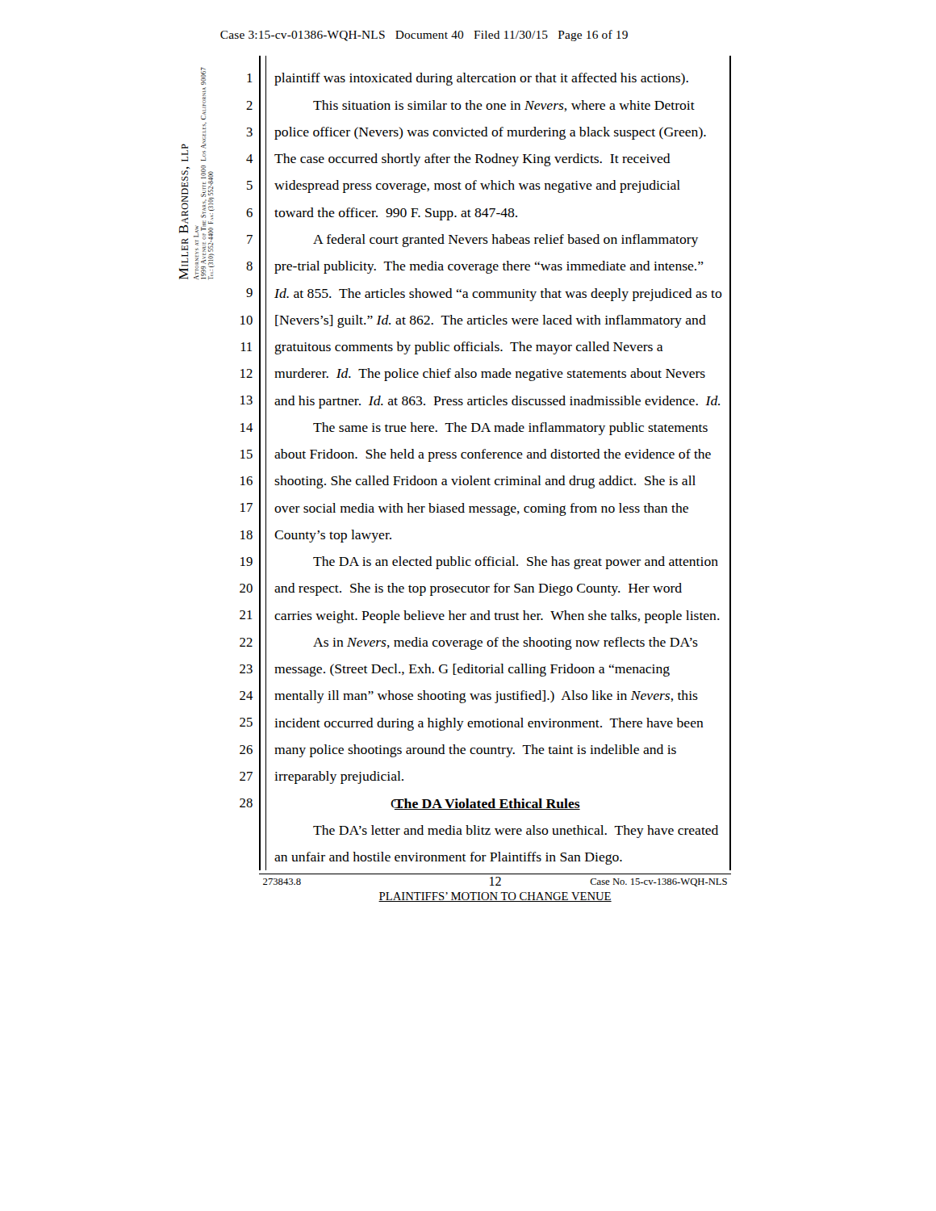Case 3:15-cv-01386-WQH-NLS Document 40 Filed 11/30/15 Page 16 of 19
Miller Barondess, llp
Attorneys at Law
1999 Avenue of The Stars, Suite 1000 Los Angeles, California 90067
Tel: (310) 552-4400 Fax: (310) 552-8400
1
2
3
4
5
6
7
8
9
10
11
12
13
14
15
16
17
18
19
20
21
22
23
24
25
26
27
28
plaintiff was intoxicated during altercation or that it affected his actions).
This situation is similar to the one in Nevers, where a white Detroit police officer (Nevers) was convicted of murdering a black suspect (Green). The case occurred shortly after the Rodney King verdicts. It received widespread press coverage, most of which was negative and prejudicial toward the officer. 990 F. Supp. at 847-48.
A federal court granted Nevers habeas relief based on inflammatory pre-trial publicity. The media coverage there “was immediate and intense.” Id. at 855. The articles showed “a community that was deeply prejudiced as to [Nevers’s] guilt.” Id. at 862. The articles were laced with inflammatory and gratuitous comments by public officials. The mayor called Nevers a murderer. Id. The police chief also made negative statements about Nevers and his partner. Id. at 863. Press articles discussed inadmissible evidence. Id.
The same is true here. The DA made inflammatory public statements about Fridoon. She held a press conference and distorted the evidence of the shooting. She called Fridoon a violent criminal and drug addict. She is all over social media with her biased message, coming from no less than the County’s top lawyer.
The DA is an elected public official. She has great power and attention and respect. She is the top prosecutor for San Diego County. Her word carries weight. People believe her and trust her. When she talks, people listen.
As in Nevers, media coverage of the shooting now reflects the DA’s message. (Street Decl., Exh. G [editorial calling Fridoon a “menacing mentally ill man” whose shooting was justified].) Also like in Nevers, this incident occurred during a highly emotional environment. There have been many police shootings around the country. The taint is indelible and is irreparably prejudicial.
C. The DA Violated Ethical Rules
The DA’s letter and media blitz were also unethical. They have created an unfair and hostile environment for Plaintiffs in San Diego.
273843.8
12
Case No. 15-cv-1386-WQH-NLS
PLAINTIFFS’ MOTION TO CHANGE VENUE